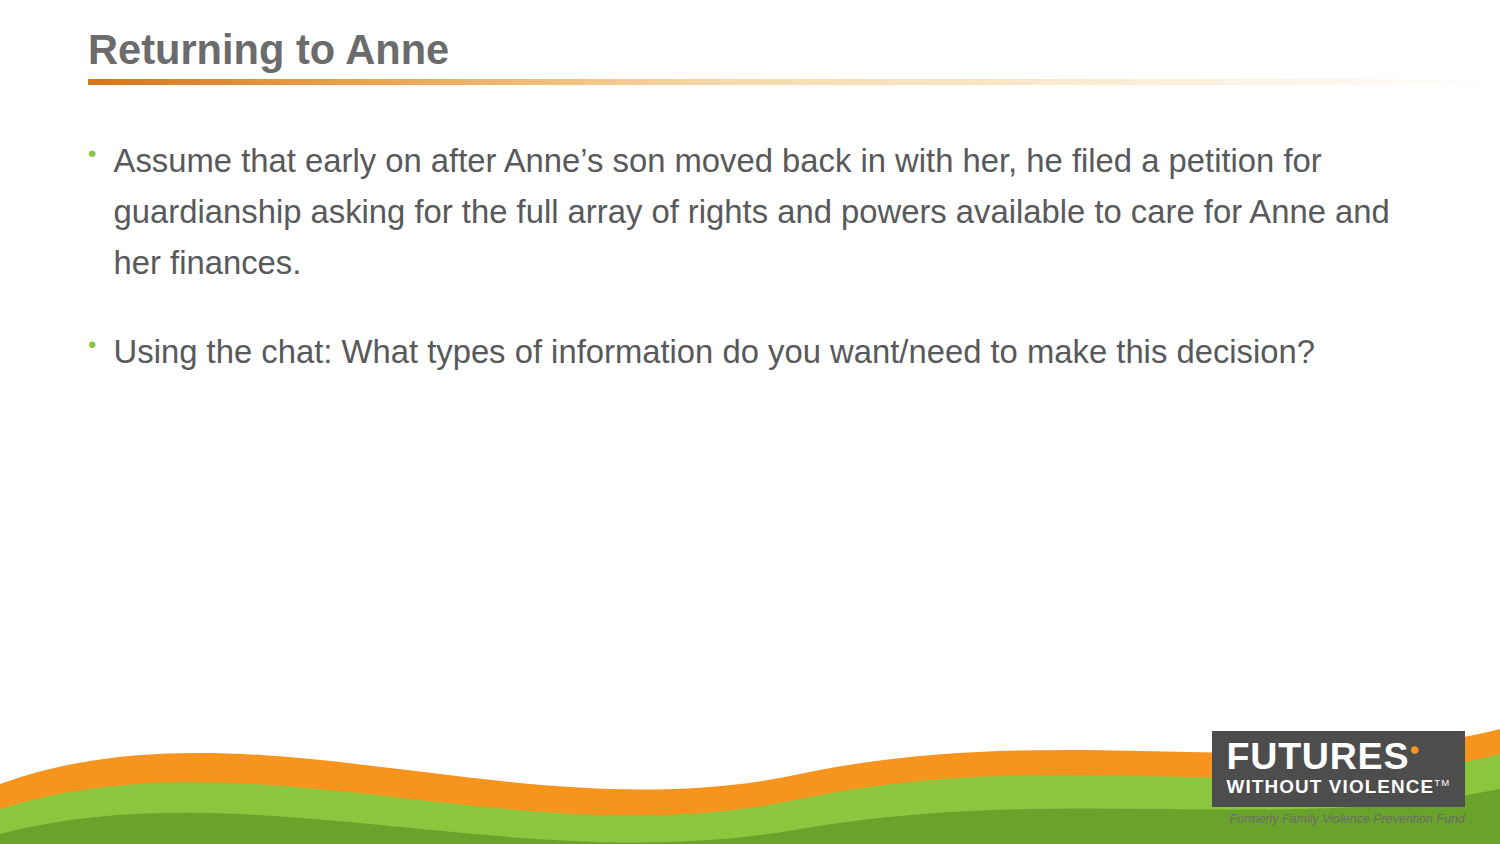Returning to Anne
Assume that early on after Anne’s son moved back in with her, he filed a petition for guardianship asking for the full array of rights and powers available to care for Anne and her finances.
Using the chat: What types of information do you want/need to make this decision?
FUTURES● WITHOUT VIOLENCETM
Formerly Family Violence Prevention Fund